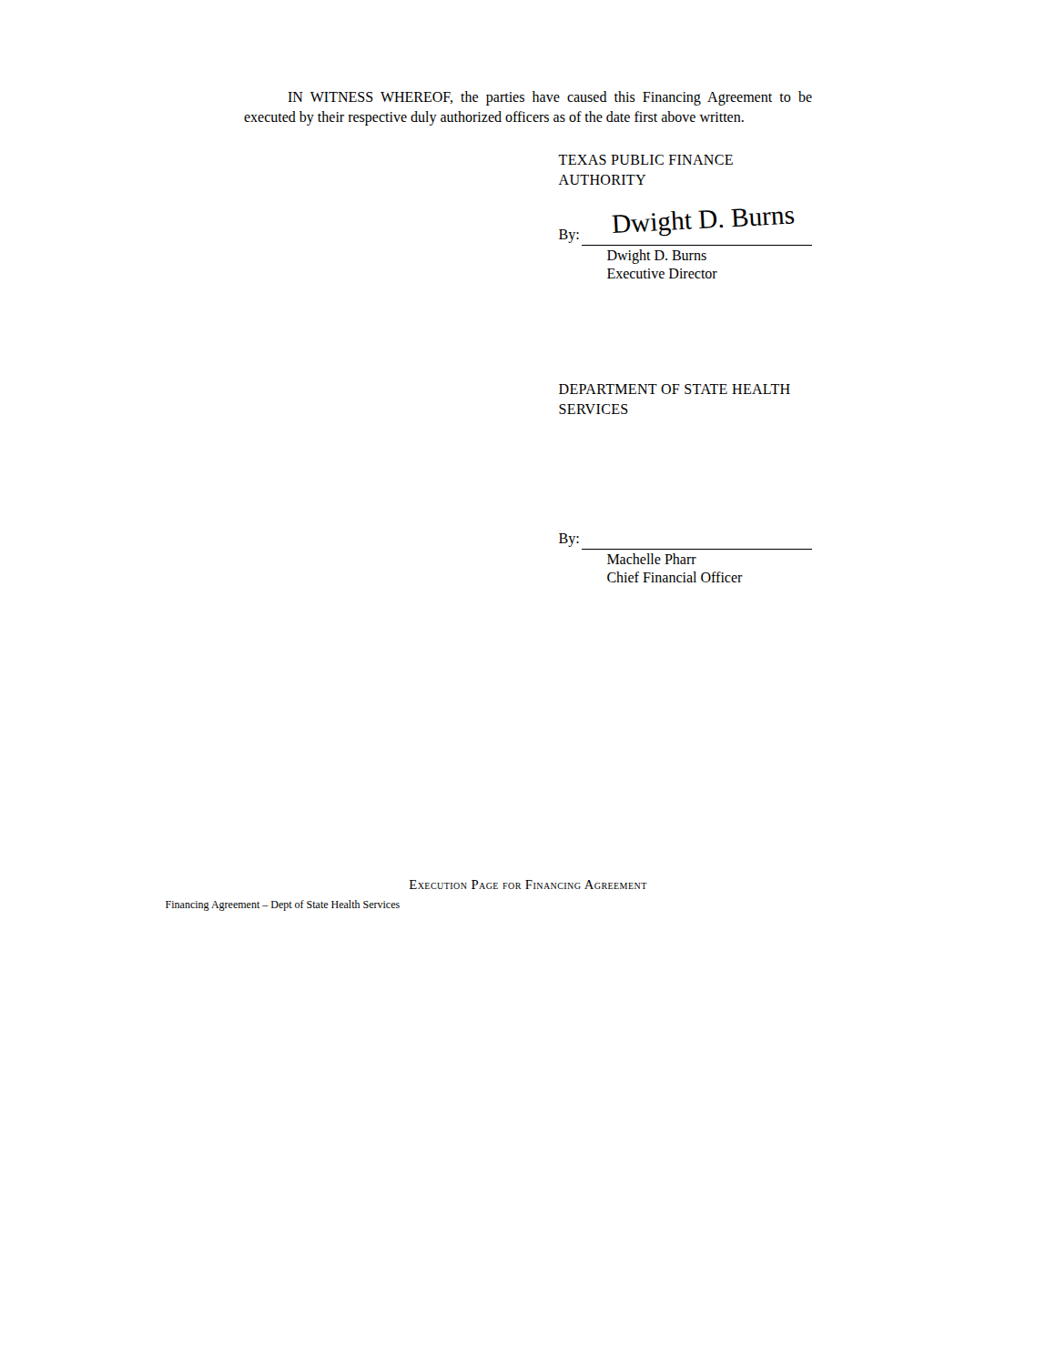IN WITNESS WHEREOF, the parties have caused this Financing Agreement to be executed by their respective duly authorized officers as of the date first above written.
TEXAS PUBLIC FINANCE AUTHORITY
By: Dwight D. Burns
Dwight D. Burns Executive Director
DEPARTMENT OF STATE HEALTH SERVICES
By:
Machelle Pharr Chief Financial Officer
Execution Page for Financing Agreement
Financing Agreement – Dept of State Health Services